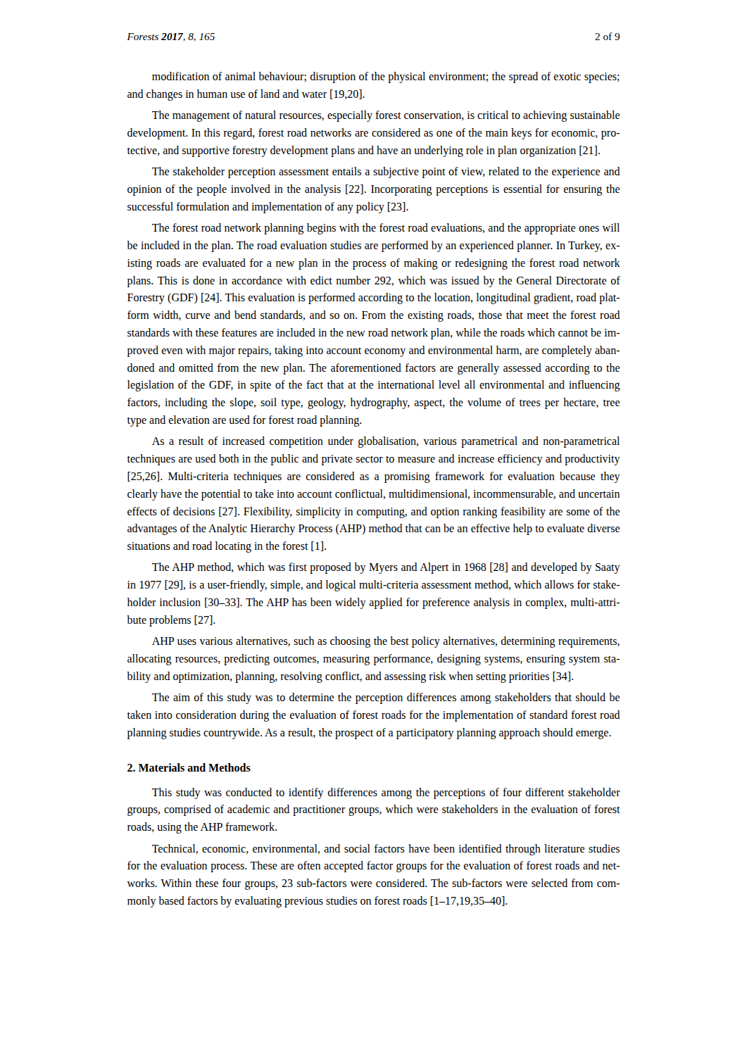Forests 2017, 8, 165 2 of 9
modification of animal behaviour; disruption of the physical environment; the spread of exotic species; and changes in human use of land and water [19,20].
The management of natural resources, especially forest conservation, is critical to achieving sustainable development. In this regard, forest road networks are considered as one of the main keys for economic, protective, and supportive forestry development plans and have an underlying role in plan organization [21].
The stakeholder perception assessment entails a subjective point of view, related to the experience and opinion of the people involved in the analysis [22]. Incorporating perceptions is essential for ensuring the successful formulation and implementation of any policy [23].
The forest road network planning begins with the forest road evaluations, and the appropriate ones will be included in the plan. The road evaluation studies are performed by an experienced planner. In Turkey, existing roads are evaluated for a new plan in the process of making or redesigning the forest road network plans. This is done in accordance with edict number 292, which was issued by the General Directorate of Forestry (GDF) [24]. This evaluation is performed according to the location, longitudinal gradient, road platform width, curve and bend standards, and so on. From the existing roads, those that meet the forest road standards with these features are included in the new road network plan, while the roads which cannot be improved even with major repairs, taking into account economy and environmental harm, are completely abandoned and omitted from the new plan. The aforementioned factors are generally assessed according to the legislation of the GDF, in spite of the fact that at the international level all environmental and influencing factors, including the slope, soil type, geology, hydrography, aspect, the volume of trees per hectare, tree type and elevation are used for forest road planning.
As a result of increased competition under globalisation, various parametrical and non-parametrical techniques are used both in the public and private sector to measure and increase efficiency and productivity [25,26]. Multi-criteria techniques are considered as a promising framework for evaluation because they clearly have the potential to take into account conflictual, multidimensional, incommensurable, and uncertain effects of decisions [27]. Flexibility, simplicity in computing, and option ranking feasibility are some of the advantages of the Analytic Hierarchy Process (AHP) method that can be an effective help to evaluate diverse situations and road locating in the forest [1].
The AHP method, which was first proposed by Myers and Alpert in 1968 [28] and developed by Saaty in 1977 [29], is a user-friendly, simple, and logical multi-criteria assessment method, which allows for stakeholder inclusion [30–33]. The AHP has been widely applied for preference analysis in complex, multi-attribute problems [27].
AHP uses various alternatives, such as choosing the best policy alternatives, determining requirements, allocating resources, predicting outcomes, measuring performance, designing systems, ensuring system stability and optimization, planning, resolving conflict, and assessing risk when setting priorities [34].
The aim of this study was to determine the perception differences among stakeholders that should be taken into consideration during the evaluation of forest roads for the implementation of standard forest road planning studies countrywide. As a result, the prospect of a participatory planning approach should emerge.
2. Materials and Methods
This study was conducted to identify differences among the perceptions of four different stakeholder groups, comprised of academic and practitioner groups, which were stakeholders in the evaluation of forest roads, using the AHP framework.
Technical, economic, environmental, and social factors have been identified through literature studies for the evaluation process. These are often accepted factor groups for the evaluation of forest roads and networks. Within these four groups, 23 sub-factors were considered. The sub-factors were selected from commonly based factors by evaluating previous studies on forest roads [1–17,19,35–40].